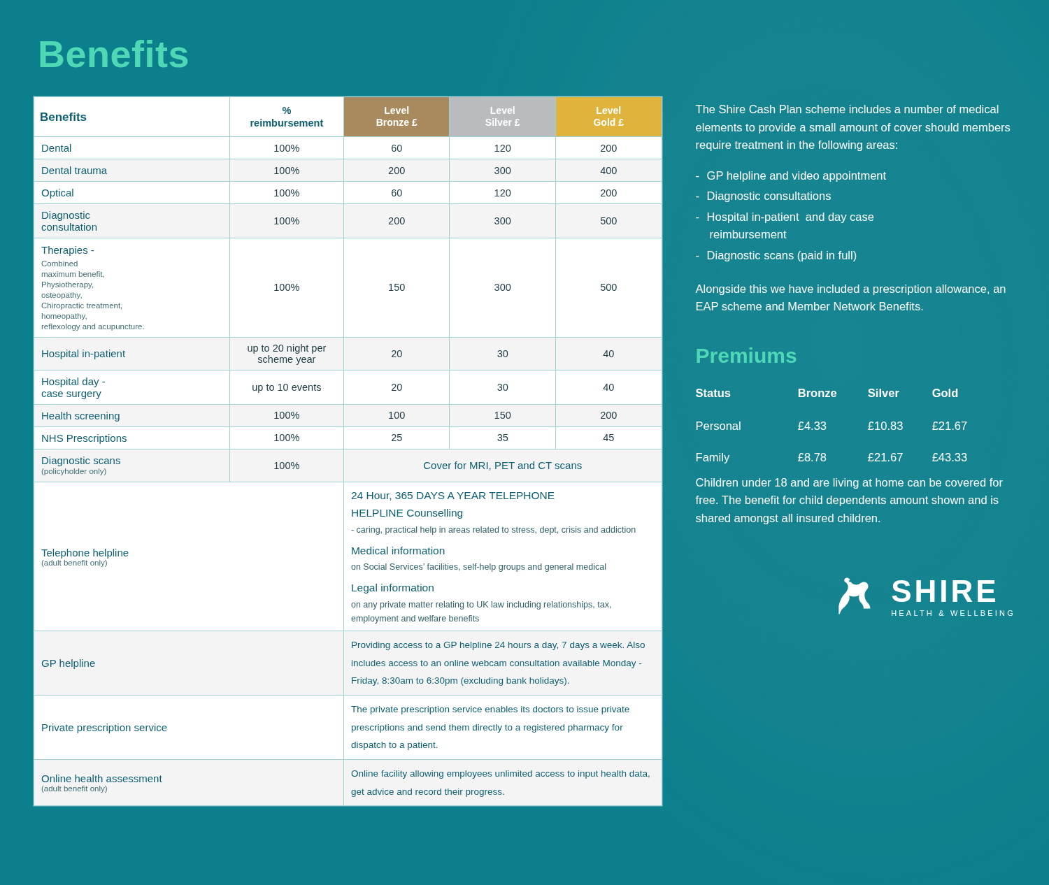Benefits
| Benefits | % reimbursement | Level Bronze £ | Level Silver £ | Level Gold £ |
| --- | --- | --- | --- | --- |
| Dental | 100% | 60 | 120 | 200 |
| Dental trauma | 100% | 200 | 300 | 400 |
| Optical | 100% | 60 | 120 | 200 |
| Diagnostic consultation | 100% | 200 | 300 | 500 |
| Therapies - Combined maximum benefit, Physiotherapy, osteopathy, Chiropractic treatment, homeopathy, reflexology and acupuncture. | 100% | 150 | 300 | 500 |
| Hospital in-patient | up to 20 night per scheme year | 20 | 30 | 40 |
| Hospital day - case surgery | up to 10 events | 20 | 30 | 40 |
| Health screening | 100% | 100 | 150 | 200 |
| NHS Prescriptions | 100% | 25 | 35 | 45 |
| Diagnostic scans (policyholder only) | 100% | Cover for MRI, PET and CT scans |
| Telephone helpline (adult benefit only) | 24 Hour, 365 DAYS A YEAR TELEPHONE HELPLINE Counselling - caring, practical help in areas related to stress, dept, crisis and addiction Medical information on Social Services’ facilities, self-help groups and general medical Legal information on any private matter relating to UK law including relationships, tax, employment and welfare benefits |
| GP helpline | Providing access to a GP helpline 24 hours a day, 7 days a week. Also includes access to an online webcam consultation available Monday - Friday, 8:30am to 6:30pm (excluding bank holidays). |
| Private prescription service | The private prescription service enables its doctors to issue private prescriptions and send them directly to a registered pharmacy for dispatch to a patient. |
| Online health assessment (adult benefit only) | Online facility allowing employees unlimited access to input health data, get advice and record their progress. |
The Shire Cash Plan scheme includes a number of medical elements to provide a small amount of cover should members require treatment in the following areas:
GP helpline and video appointment
Diagnostic consultations
Hospital in-patient and day casereimbursement
Diagnostic scans (paid in full)
Alongside this we have included a prescription allowance, an EAP scheme and Member Network Benefits.
Premiums
| Status | Bronze | Silver | Gold |
| --- | --- | --- | --- |
| Personal | £4.33 | £10.83 | £21.67 |
| Family | £8.78 | £21.67 | £43.33 |
Children under 18 and are living at home can be covered for free. The benefit for child dependents amount shown and is shared amongst all insured children.
SHIRE
HEALTH & WELLBEING